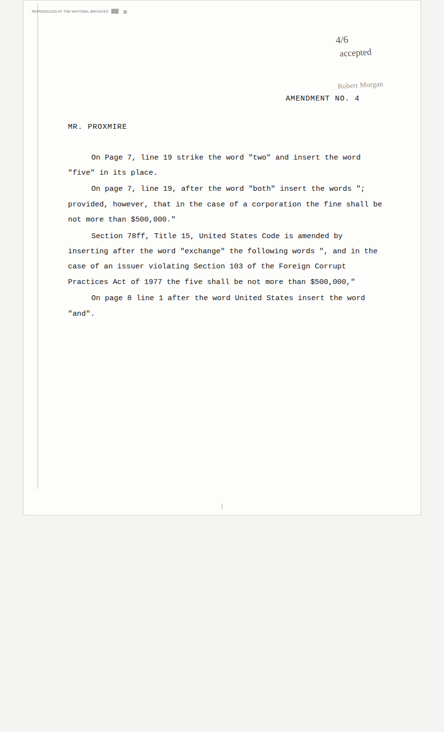Reproduced at the National Archives
4/6
accepted
AMENDMENT NO. 4
Robert Morgan
MR. PROXMIRE
On Page 7, line 19 strike the word "two" and insert the word "five" in its place.
On page 7, line 19, after the word "both" insert the words "; provided, however, that in the case of a corporation the fine shall be not more than $500,000."
Section 78ff, Title 15, United States Code is amended by inserting after the word "exchange" the following words ", and in the case of an issuer violating Section 103 of the Foreign Corrupt Practices Act of 1977 the five shall be not more than $500,000,"
On page 8 line 1 after the word United States insert the word "and".